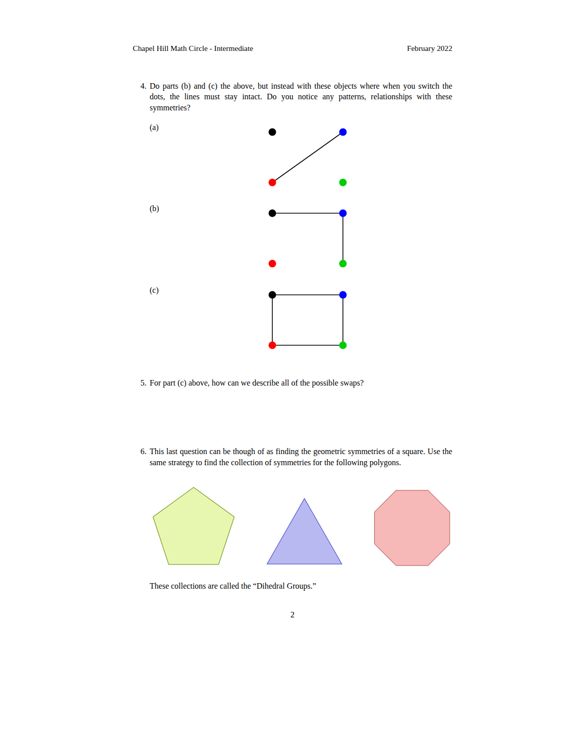Chapel Hill Math Circle - Intermediate
February 2022
4.
Do parts (b) and (c) the above, but instead with these objects where when you switch the dots, the lines must stay intact. Do you notice any patterns, relationships with these symmetries?
(a)
(b)
(c)
5.
For part (c) above, how can we describe all of the possible swaps?
6.
This last question can be though of as finding the geometric symmetries of a square. Use the same strategy to find the collection of symmetries for the following polygons.
These collections are called the “Dihedral Groups.”
2